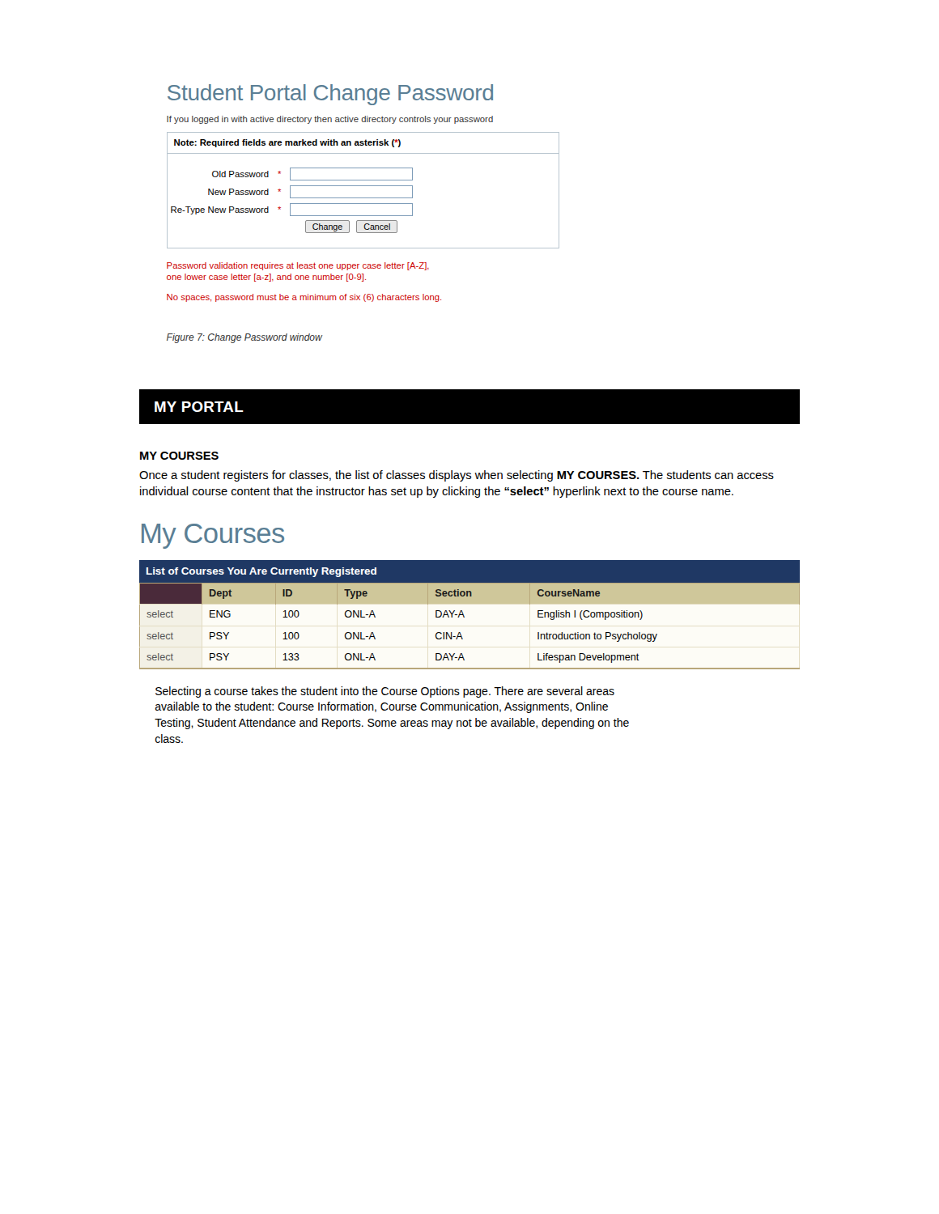Student Portal Change Password
If you logged in with active directory then active directory controls your password
Note: Required fields are marked with an asterisk (*)
| Old Password | * | |
| New Password | * | |
| Re-Type New Password | * | |
| | | Change Cancel |
Password validation requires at least one upper case letter [A-Z],
one lower case letter [a-z], and one number [0-9].
No spaces, password must be a minimum of six (6) characters long.
Figure 7: Change Password window
MY PORTAL
MY COURSES
Once a student registers for classes, the list of classes displays when selecting MY COURSES. The students can access individual course content that the instructor has set up by clicking the “select” hyperlink next to the course name.
My Courses
List of Courses You Are Currently Registered
| | Dept | ID | Type | Section | CourseName |
| --- | --- | --- | --- | --- | --- |
| select | ENG | 100 | ONL-A | DAY-A | English I (Composition) |
| select | PSY | 100 | ONL-A | CIN-A | Introduction to Psychology |
| select | PSY | 133 | ONL-A | DAY-A | Lifespan Development |
Selecting a course takes the student into the Course Options page. There are several areas available to the student: Course Information, Course Communication, Assignments, Online Testing, Student Attendance and Reports. Some areas may not be available, depending on the class.